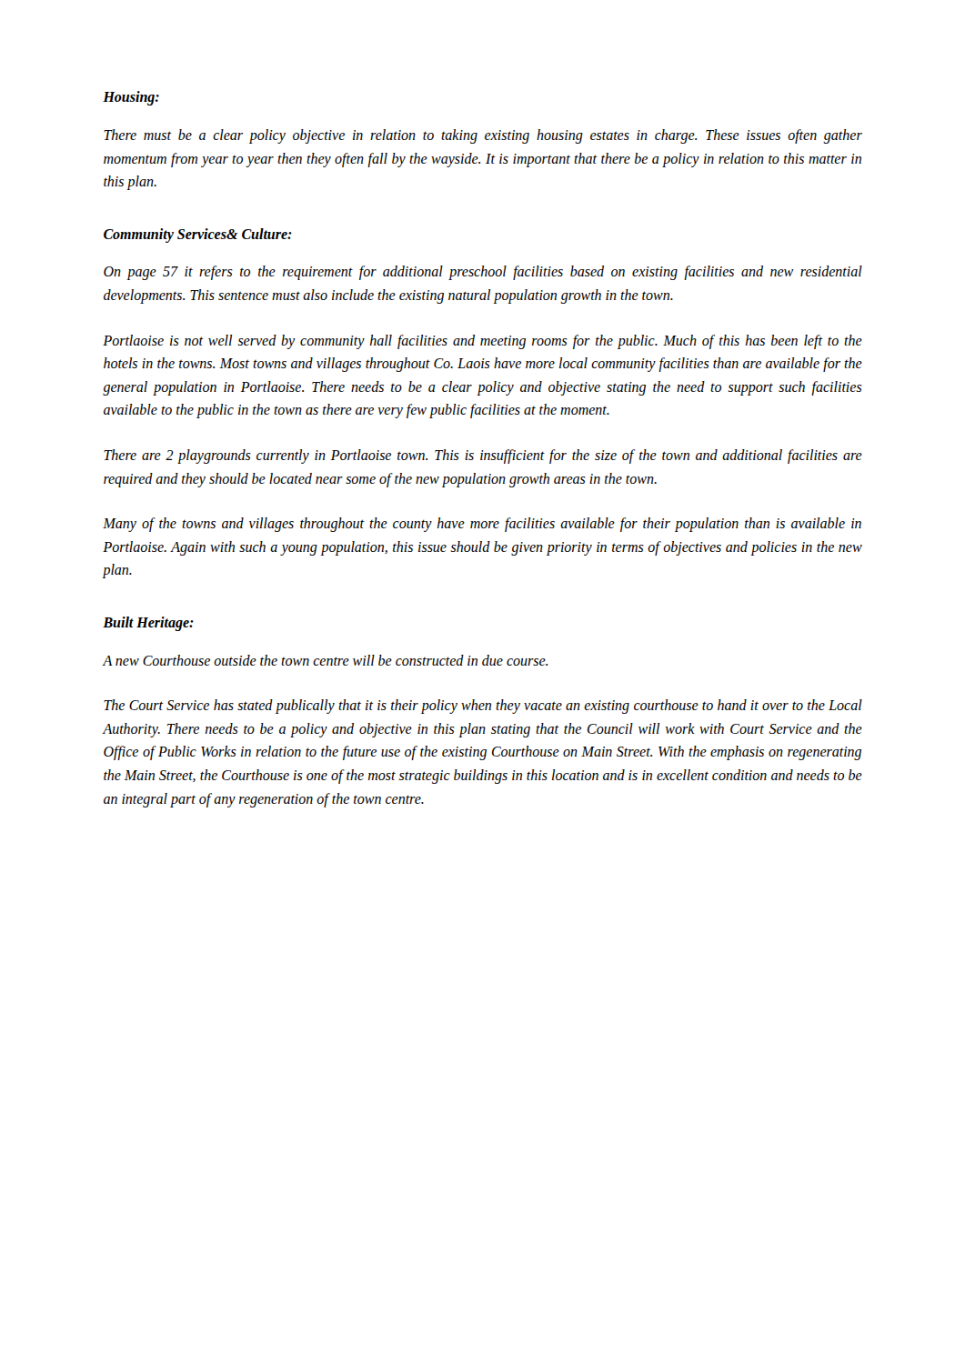Housing:
There must be a clear policy objective in relation to taking existing housing estates in charge. These issues often gather momentum from year to year then they often fall by the wayside. It is important that there be a policy in relation to this matter in this plan.
Community Services& Culture:
On page 57 it refers to the requirement for additional preschool facilities based on existing facilities and new residential developments. This sentence must also include the existing natural population growth in the town.
Portlaoise is not well served by community hall facilities and meeting rooms for the public. Much of this has been left to the hotels in the towns. Most towns and villages throughout Co. Laois have more local community facilities than are available for the general population in Portlaoise. There needs to be a clear policy and objective stating the need to support such facilities available to the public in the town as there are very few public facilities at the moment.
There are 2 playgrounds currently in Portlaoise town. This is insufficient for the size of the town and additional facilities are required and they should be located near some of the new population growth areas in the town.
Many of the towns and villages throughout the county have more facilities available for their population than is available in Portlaoise. Again with such a young population, this issue should be given priority in terms of objectives and policies in the new plan.
Built Heritage:
A new Courthouse outside the town centre will be constructed in due course.
The Court Service has stated publically that it is their policy when they vacate an existing courthouse to hand it over to the Local Authority. There needs to be a policy and objective in this plan stating that the Council will work with Court Service and the Office of Public Works in relation to the future use of the existing Courthouse on Main Street. With the emphasis on regenerating the Main Street, the Courthouse is one of the most strategic buildings in this location and is in excellent condition and needs to be an integral part of any regeneration of the town centre.